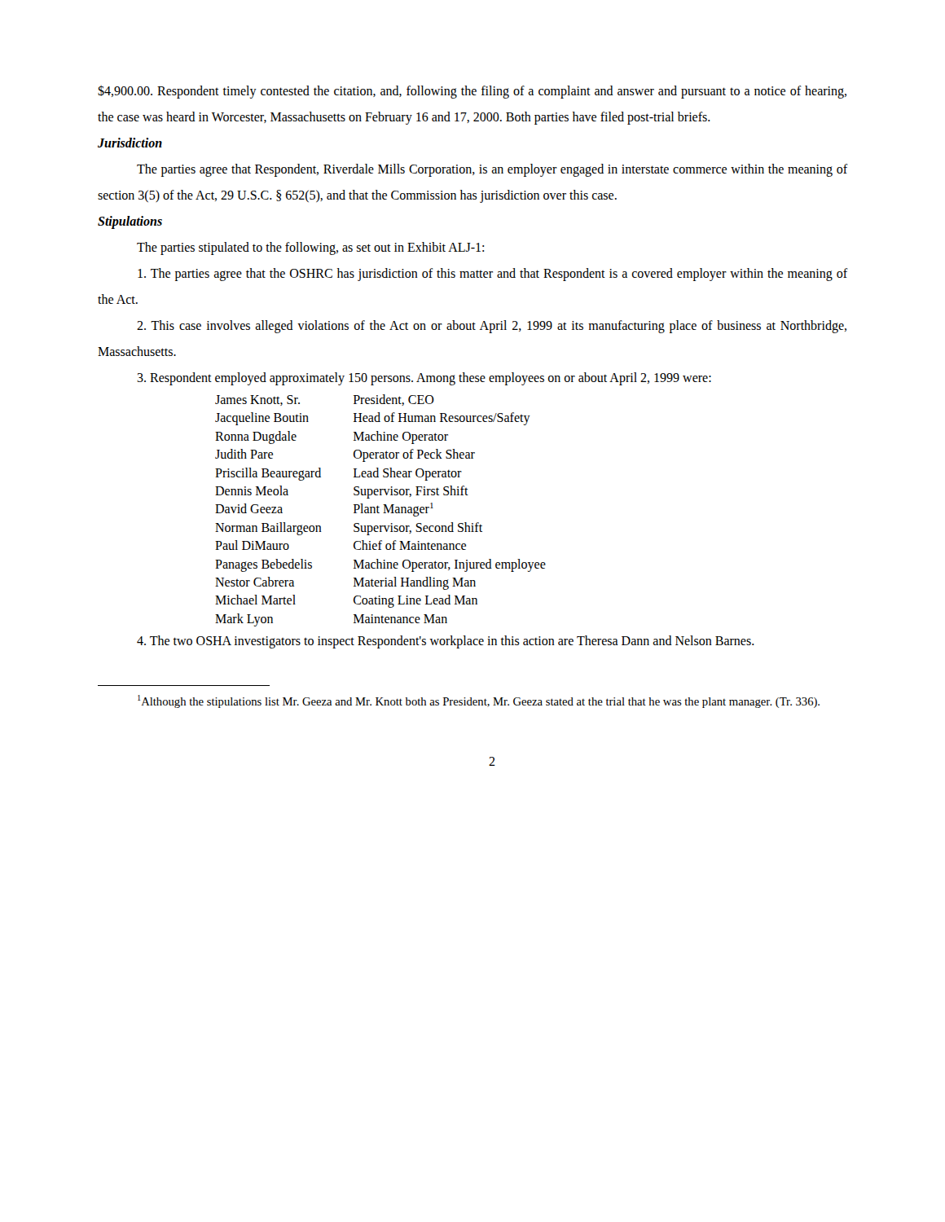$4,900.00. Respondent timely contested the citation, and, following the filing of a complaint and answer and pursuant to a notice of hearing, the case was heard in Worcester, Massachusetts on February 16 and 17, 2000. Both parties have filed post-trial briefs.
Jurisdiction
The parties agree that Respondent, Riverdale Mills Corporation, is an employer engaged in interstate commerce within the meaning of section 3(5) of the Act, 29 U.S.C. § 652(5), and that the Commission has jurisdiction over this case.
Stipulations
The parties stipulated to the following, as set out in Exhibit ALJ-1:
1. The parties agree that the OSHRC has jurisdiction of this matter and that Respondent is a covered employer within the meaning of the Act.
2. This case involves alleged violations of the Act on or about April 2, 1999 at its manufacturing place of business at Northbridge, Massachusetts.
3. Respondent employed approximately 150 persons. Among these employees on or about April 2, 1999 were:
| James Knott, Sr. | President, CEO |
| Jacqueline Boutin | Head of Human Resources/Safety |
| Ronna Dugdale | Machine Operator |
| Judith Pare | Operator of Peck Shear |
| Priscilla Beauregard | Lead Shear Operator |
| Dennis Meola | Supervisor, First Shift |
| David Geeza | Plant Manager 1 |
| Norman Baillargeon | Supervisor, Second Shift |
| Paul DiMauro | Chief of Maintenance |
| Panages Bebedelis | Machine Operator, Injured employee |
| Nestor Cabrera | Material Handling Man |
| Michael Martel | Coating Line Lead Man |
| Mark Lyon | Maintenance Man |
4. The two OSHA investigators to inspect Respondent's workplace in this action are Theresa Dann and Nelson Barnes.
1Although the stipulations list Mr. Geeza and Mr. Knott both as President, Mr. Geeza stated at the trial that he was the plant manager. (Tr. 336).
2